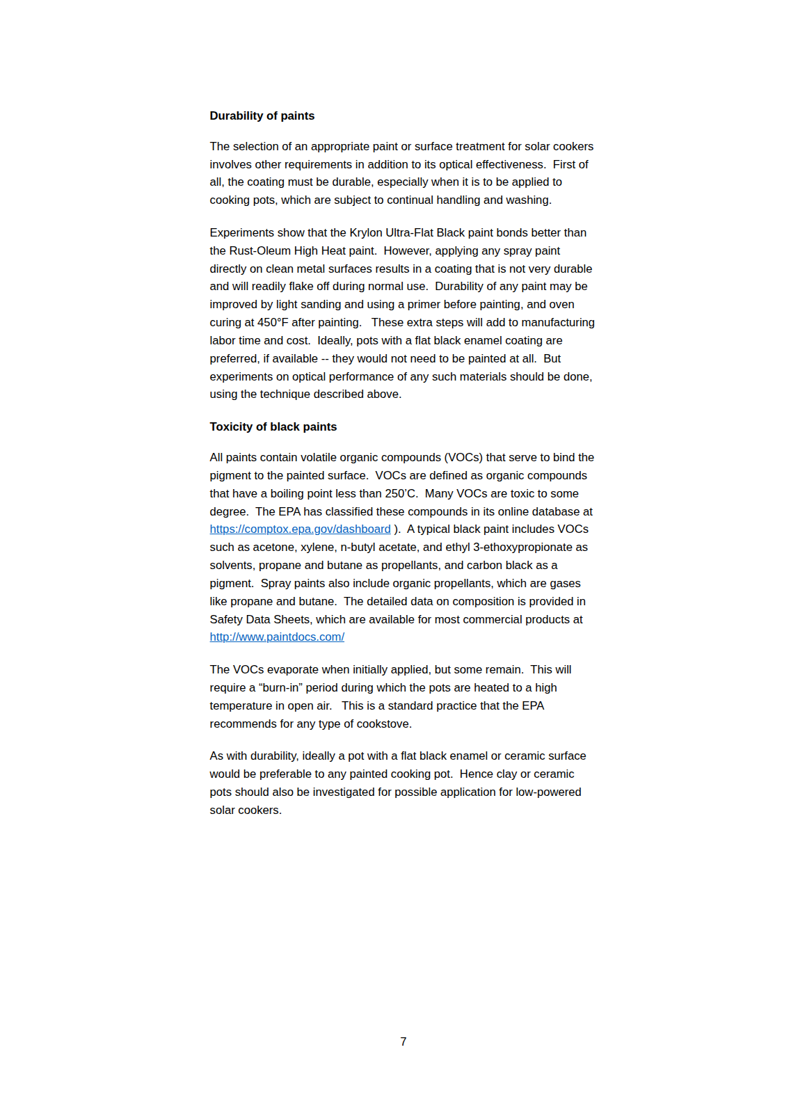Durability of paints
The selection of an appropriate paint or surface treatment for solar cookers involves other requirements in addition to its optical effectiveness. First of all, the coating must be durable, especially when it is to be applied to cooking pots, which are subject to continual handling and washing.
Experiments show that the Krylon Ultra-Flat Black paint bonds better than the Rust-Oleum High Heat paint. However, applying any spray paint directly on clean metal surfaces results in a coating that is not very durable and will readily flake off during normal use. Durability of any paint may be improved by light sanding and using a primer before painting, and oven curing at 450°F after painting. These extra steps will add to manufacturing labor time and cost. Ideally, pots with a flat black enamel coating are preferred, if available -- they would not need to be painted at all. But experiments on optical performance of any such materials should be done, using the technique described above.
Toxicity of black paints
All paints contain volatile organic compounds (VOCs) that serve to bind the pigment to the painted surface. VOCs are defined as organic compounds that have a boiling point less than 250’C. Many VOCs are toxic to some degree. The EPA has classified these compounds in its online database at https://comptox.epa.gov/dashboard ). A typical black paint includes VOCs such as acetone, xylene, n-butyl acetate, and ethyl 3-ethoxypropionate as solvents, propane and butane as propellants, and carbon black as a pigment. Spray paints also include organic propellants, which are gases like propane and butane. The detailed data on composition is provided in Safety Data Sheets, which are available for most commercial products at http://www.paintdocs.com/
The VOCs evaporate when initially applied, but some remain. This will require a “burn-in” period during which the pots are heated to a high temperature in open air. This is a standard practice that the EPA recommends for any type of cookstove.
As with durability, ideally a pot with a flat black enamel or ceramic surface would be preferable to any painted cooking pot. Hence clay or ceramic pots should also be investigated for possible application for low-powered solar cookers.
7